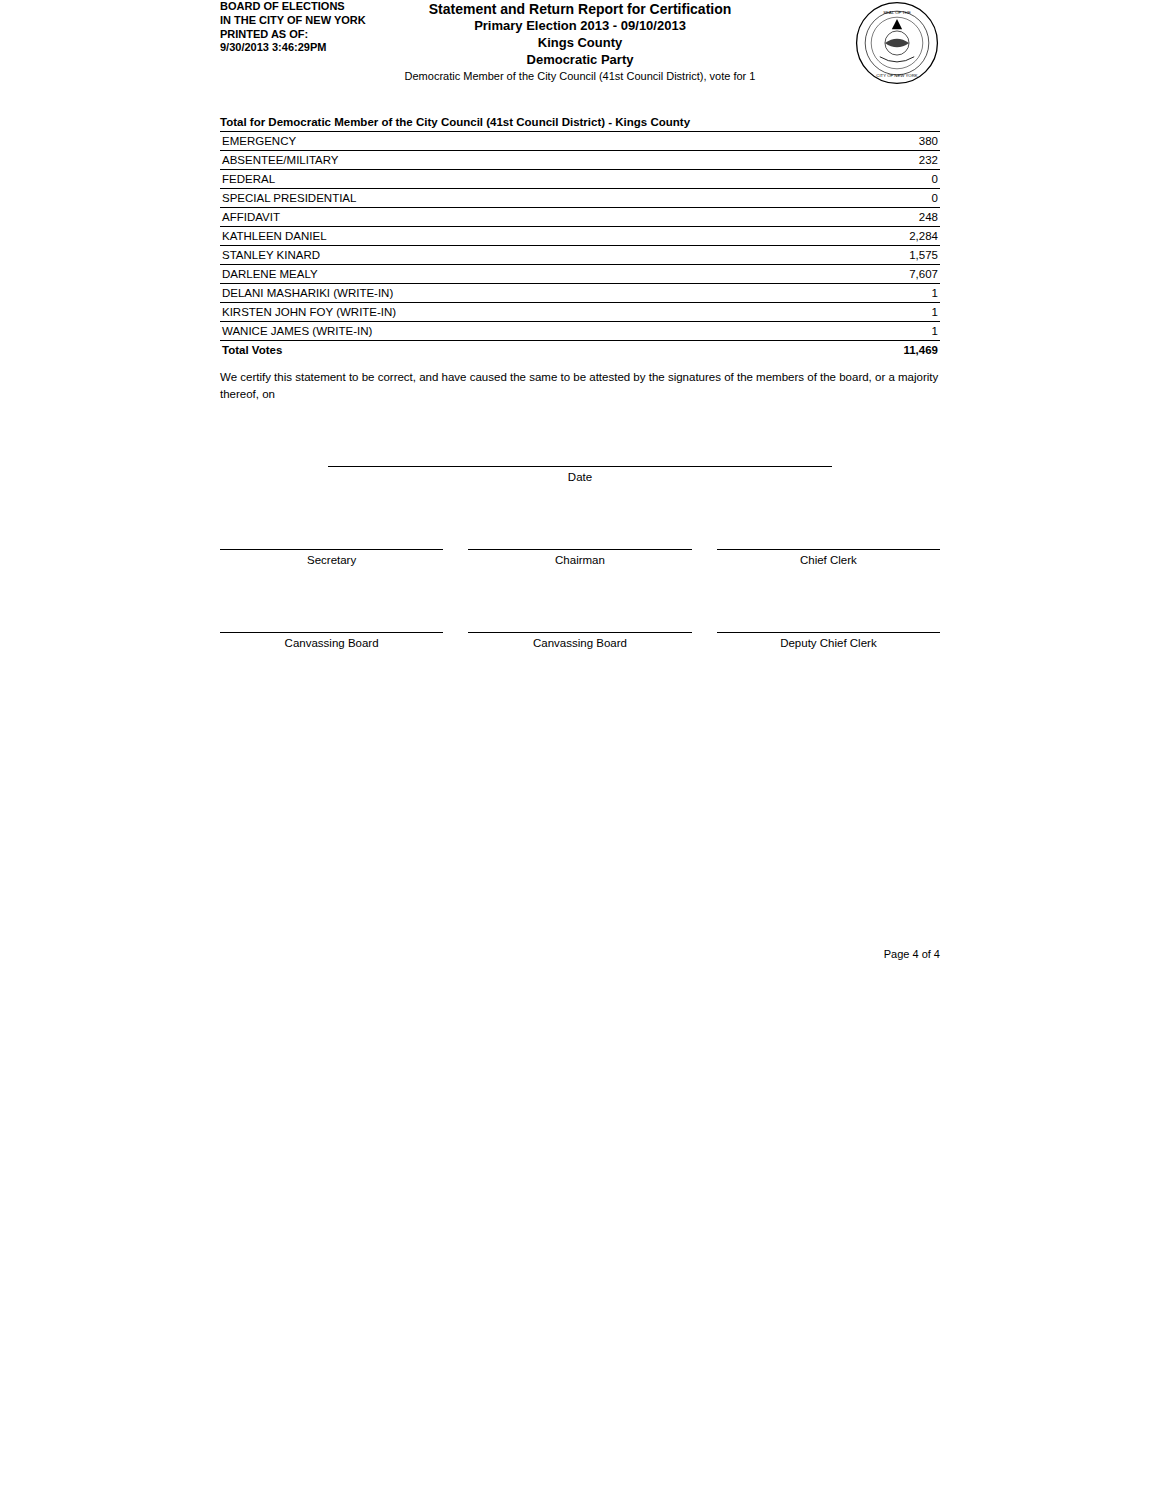BOARD OF ELECTIONS
IN THE CITY OF NEW YORK
PRINTED AS OF:
9/30/2013 3:46:29PM
Statement and Return Report for Certification
Primary Election 2013 - 09/10/2013
Kings County
Democratic Party
Democratic Member of the City Council (41st Council District), vote for 1
SEAL OF THE CITY OF NEW YORK
Total for Democratic Member of the City Council (41st Council District) - Kings County
| EMERGENCY | 380 |
| ABSENTEE/MILITARY | 232 |
| FEDERAL | 0 |
| SPECIAL PRESIDENTIAL | 0 |
| AFFIDAVIT | 248 |
| KATHLEEN DANIEL | 2,284 |
| STANLEY KINARD | 1,575 |
| DARLENE MEALY | 7,607 |
| DELANI MASHARIKI (WRITE-IN) | 1 |
| KIRSTEN JOHN FOY (WRITE-IN) | 1 |
| WANICE JAMES (WRITE-IN) | 1 |
| Total Votes | 11,469 |
We certify this statement to be correct, and have caused the same to be attested by the signatures of the members of the board, or a majority thereof, on
Date
Secretary
Chairman
Chief Clerk
Canvassing Board
Canvassing Board
Deputy Chief Clerk
Page 4 of 4